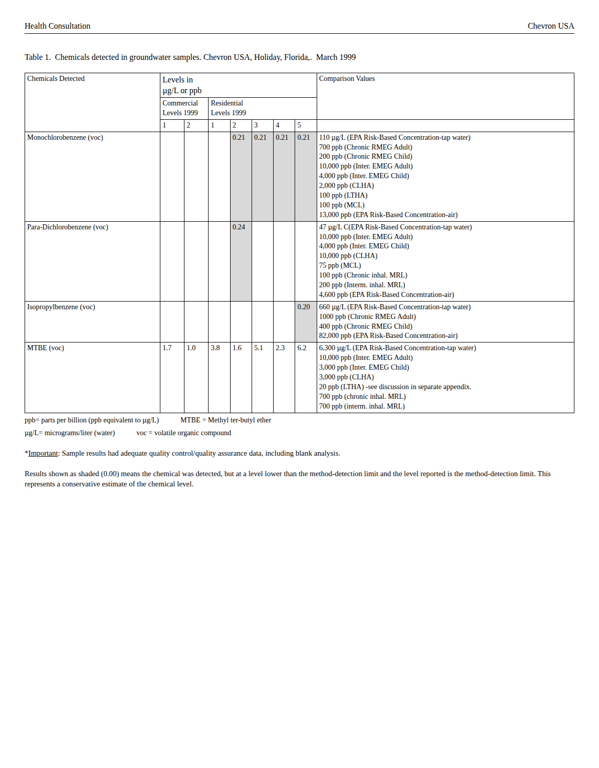Health Consultation
Chevron USA
Table 1. Chemicals detected in groundwater samples. Chevron USA, Holiday, Florida,. March 1999
| Chemicals Detected | Levels in µg/L or ppb | Comparison Values |
| --- | --- | --- |
| Commercial Levels 1999 | Residential Levels 1999 |
| 1 | 2 | 1 | 2 | 3 | 4 | 5 | |
| Monochlorobenzene (voc) | | | | 0.21 | 0.21 | 0.21 | 0.21 | 110 µg/L (EPA Risk-Based Concentration-tap water) 700 ppb (Chronic RMEG Adult) 200 ppb (Chronic RMEG Child) 10,000 ppb (Inter. EMEG Adult) 4,000 ppb (Inter. EMEG Child) 2,000 ppb (CLHA) 100 ppb (LTHA) 100 ppb (MCL) 13,000 ppb (EPA Risk-Based Concentration-air) |
| Para-Dichlorobenzene (voc) | | | | 0.24 | | | | 47 µg/L C(EPA Risk-Based Concentration-tap water) 10,000 ppb (Inter. EMEG Adult) 4,000 ppb (Inter. EMEG Child) 10,000 ppb (CLHA) 75 ppb (MCL) 100 ppb (Chronic inhal. MRL) 200 ppb (Interm. inhal. MRL) 4,600 ppb (EPA Risk-Based Concentration-air) |
| Isopropylbenzene (voc) | | | | | | | 0.20 | 660 µg/L (EPA Risk-Based Concentration-tap water) 1000 ppb (Chronic RMEG Adult) 400 ppb (Chronic RMEG Child) 82,000 ppb (EPA Risk-Based Concentration-air) |
| MTBE (voc) | 1.7 | 1.0 | 3.8 | 1.6 | 5.1 | 2.3 | 6.2 | 6,300 µg/L (EPA Risk-Based Concentration-tap water) 10,000 ppb (Inter. EMEG Adult) 3,000 ppb (Inter. EMEG Child) 3,000 ppb (CLHA) 20 ppb (LTHA) -see discussion in separate appendix. 700 ppb (chronic inhal. MRL) 700 ppb (interm. inhal. MRL) |
ppb= parts per billion (ppb equivalent to µg/L)
MTBE = Methyl ter-butyl ether
µg/L= micrograms/liter (water)
voc = volatile organic compound
*Important: Sample results had adequate quality control/quality assurance data, including blank analysis.
Results shown as shaded (0.00) means the chemical was detected, but at a level lower than the method-detection limit and the level reported is the method-detection limit. This represents a conservative estimate of the chemical level.